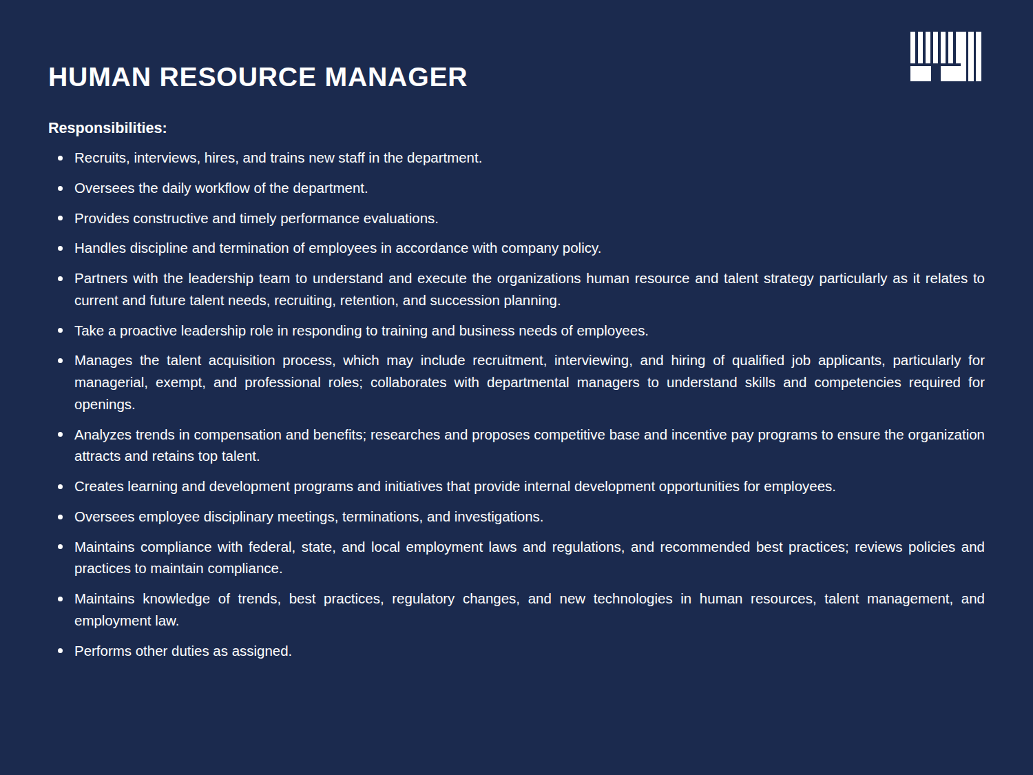HUMAN RESOURCE MANAGER
Responsibilities:
Recruits, interviews, hires, and trains new staff in the department.
Oversees the daily workflow of the department.
Provides constructive and timely performance evaluations.
Handles discipline and termination of employees in accordance with company policy.
Partners with the leadership team to understand and execute the organizations human resource and talent strategy particularly as it relates to current and future talent needs, recruiting, retention, and succession planning.
Take a proactive leadership role in responding to training and business needs of employees.
Manages the talent acquisition process, which may include recruitment, interviewing, and hiring of qualified job applicants, particularly for managerial, exempt, and professional roles; collaborates with departmental managers to understand skills and competencies required for openings.
Analyzes trends in compensation and benefits; researches and proposes competitive base and incentive pay programs to ensure the organization attracts and retains top talent.
Creates learning and development programs and initiatives that provide internal development opportunities for employees.
Oversees employee disciplinary meetings, terminations, and investigations.
Maintains compliance with federal, state, and local employment laws and regulations, and recommended best practices; reviews policies and practices to maintain compliance.
Maintains knowledge of trends, best practices, regulatory changes, and new technologies in human resources, talent management, and employment law.
Performs other duties as assigned.